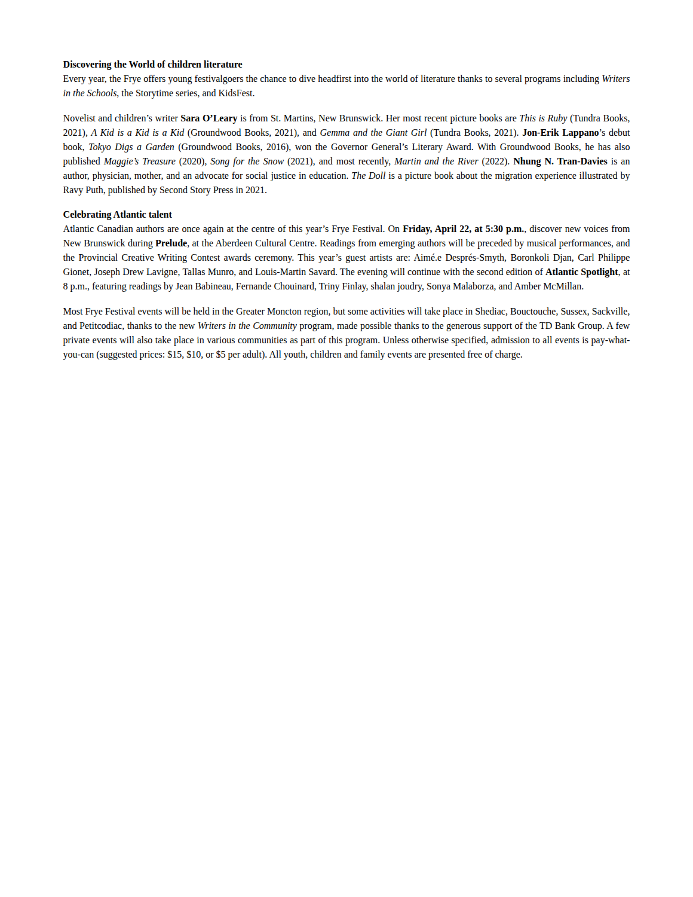Discovering the World of children literature
Every year, the Frye offers young festivalgoers the chance to dive headfirst into the world of literature thanks to several programs including Writers in the Schools, the Storytime series, and KidsFest.
Novelist and children’s writer Sara O’Leary is from St. Martins, New Brunswick. Her most recent picture books are This is Ruby (Tundra Books, 2021), A Kid is a Kid is a Kid (Groundwood Books, 2021), and Gemma and the Giant Girl (Tundra Books, 2021). Jon-Erik Lappano’s debut book, Tokyo Digs a Garden (Groundwood Books, 2016), won the Governor General’s Literary Award. With Groundwood Books, he has also published Maggie’s Treasure (2020), Song for the Snow (2021), and most recently, Martin and the River (2022). Nhung N. Tran-Davies is an author, physician, mother, and an advocate for social justice in education. The Doll is a picture book about the migration experience illustrated by Ravy Puth, published by Second Story Press in 2021.
Celebrating Atlantic talent
Atlantic Canadian authors are once again at the centre of this year’s Frye Festival. On Friday, April 22, at 5:30 p.m., discover new voices from New Brunswick during Prelude, at the Aberdeen Cultural Centre. Readings from emerging authors will be preceded by musical performances, and the Provincial Creative Writing Contest awards ceremony. This year’s guest artists are: Aimé.e Després-Smyth, Boronkoli Djan, Carl Philippe Gionet, Joseph Drew Lavigne, Tallas Munro, and Louis-Martin Savard. The evening will continue with the second edition of Atlantic Spotlight, at 8 p.m., featuring readings by Jean Babineau, Fernande Chouinard, Triny Finlay, shalan joudry, Sonya Malaborza, and Amber McMillan.
Most Frye Festival events will be held in the Greater Moncton region, but some activities will take place in Shediac, Bouctouche, Sussex, Sackville, and Petitcodiac, thanks to the new Writers in the Community program, made possible thanks to the generous support of the TD Bank Group. A few private events will also take place in various communities as part of this program. Unless otherwise specified, admission to all events is pay-what-you-can (suggested prices: $15, $10, or $5 per adult). All youth, children and family events are presented free of charge.